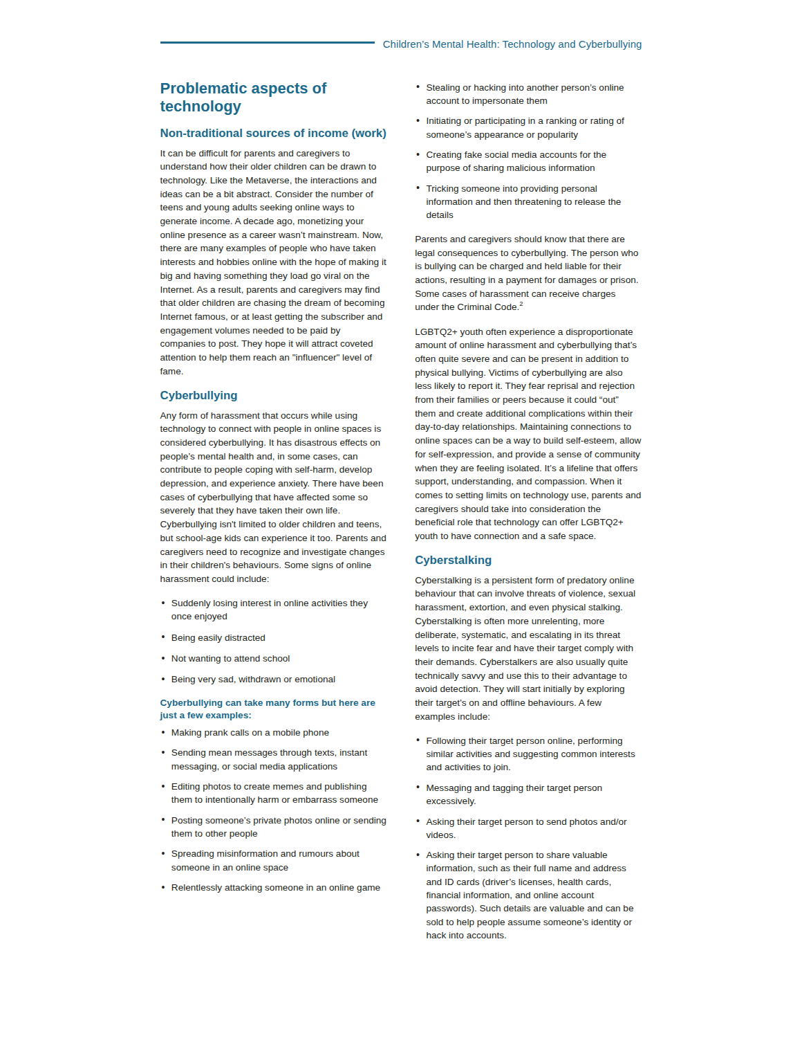Children’s Mental Health: Technology and Cyberbullying
Problematic aspects of technology
Non-traditional sources of income (work)
It can be difficult for parents and caregivers to understand how their older children can be drawn to technology. Like the Metaverse, the interactions and ideas can be a bit abstract. Consider the number of teens and young adults seeking online ways to generate income. A decade ago, monetizing your online presence as a career wasn’t mainstream. Now, there are many examples of people who have taken interests and hobbies online with the hope of making it big and having something they load go viral on the Internet. As a result, parents and caregivers may find that older children are chasing the dream of becoming Internet famous, or at least getting the subscriber and engagement volumes needed to be paid by companies to post. They hope it will attract coveted attention to help them reach an "influencer" level of fame.
Cyberbullying
Any form of harassment that occurs while using technology to connect with people in online spaces is considered cyberbullying. It has disastrous effects on people’s mental health and, in some cases, can contribute to people coping with self-harm, develop depression, and experience anxiety. There have been cases of cyberbullying that have affected some so severely that they have taken their own life. Cyberbullying isn't limited to older children and teens, but school-age kids can experience it too. Parents and caregivers need to recognize and investigate changes in their children's behaviours. Some signs of online harassment could include:
Suddenly losing interest in online activities they once enjoyed
Being easily distracted
Not wanting to attend school
Being very sad, withdrawn or emotional
Cyberbullying can take many forms but here are just a few examples:
Making prank calls on a mobile phone
Sending mean messages through texts, instant messaging, or social media applications
Editing photos to create memes and publishing them to intentionally harm or embarrass someone
Posting someone’s private photos online or sending them to other people
Spreading misinformation and rumours about someone in an online space
Relentlessly attacking someone in an online game
Stealing or hacking into another person’s online account to impersonate them
Initiating or participating in a ranking or rating of someone’s appearance or popularity
Creating fake social media accounts for the purpose of sharing malicious information
Tricking someone into providing personal information and then threatening to release the details
Parents and caregivers should know that there are legal consequences to cyberbullying. The person who is bullying can be charged and held liable for their actions, resulting in a payment for damages or prison. Some cases of harassment can receive charges under the Criminal Code.2
LGBTQ2+ youth often experience a disproportionate amount of online harassment and cyberbullying that’s often quite severe and can be present in addition to physical bullying. Victims of cyberbullying are also less likely to report it. They fear reprisal and rejection from their families or peers because it could “out” them and create additional complications within their day-to-day relationships. Maintaining connections to online spaces can be a way to build self-esteem, allow for self-expression, and provide a sense of community when they are feeling isolated. It’s a lifeline that offers support, understanding, and compassion. When it comes to setting limits on technology use, parents and caregivers should take into consideration the beneficial role that technology can offer LGBTQ2+ youth to have connection and a safe space.
Cyberstalking
Cyberstalking is a persistent form of predatory online behaviour that can involve threats of violence, sexual harassment, extortion, and even physical stalking. Cyberstalking is often more unrelenting, more deliberate, systematic, and escalating in its threat levels to incite fear and have their target comply with their demands. Cyberstalkers are also usually quite technically savvy and use this to their advantage to avoid detection. They will start initially by exploring their target's on and offline behaviours. A few examples include:
Following their target person online, performing similar activities and suggesting common interests and activities to join.
Messaging and tagging their target person excessively.
Asking their target person to send photos and/or videos.
Asking their target person to share valuable information, such as their full name and address and ID cards (driver’s licenses, health cards, financial information, and online account passwords). Such details are valuable and can be sold to help people assume someone’s identity or hack into accounts.